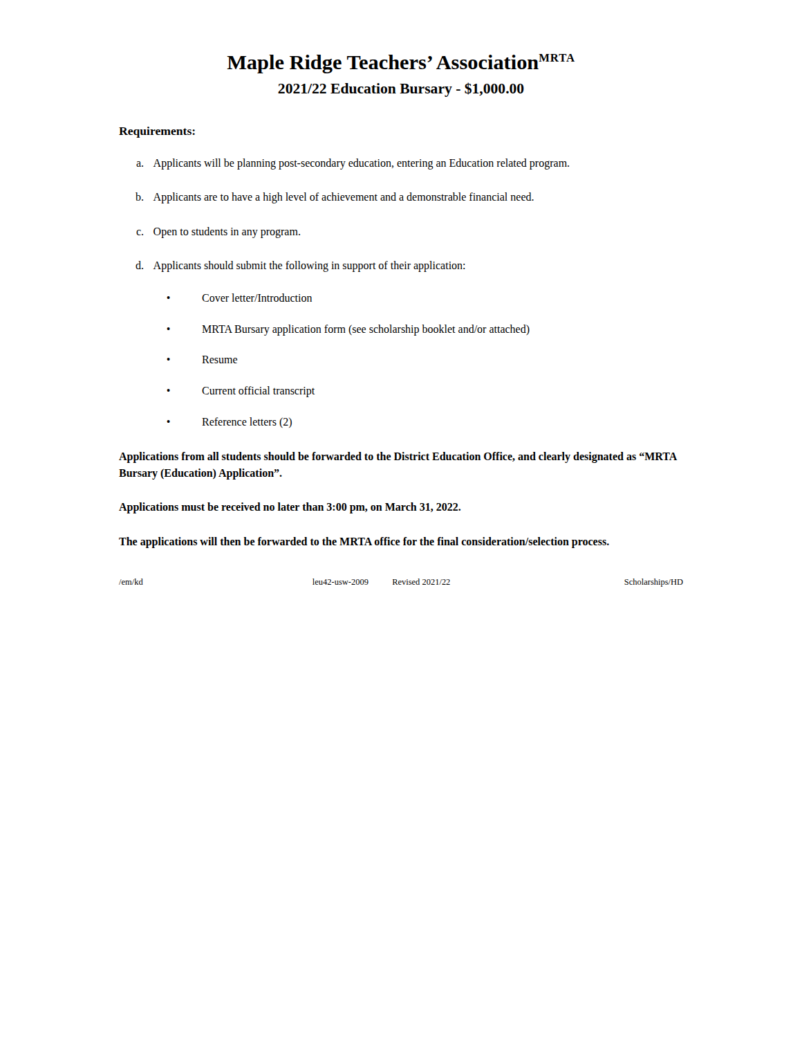Maple Ridge Teachers’ AssociationMRTA
2021/22 Education Bursary - $1,000.00
Requirements:
Applicants will be planning post-secondary education, entering an Education related program.
Applicants are to have a high level of achievement and a demonstrable financial need.
Open to students in any program.
Applicants should submit the following in support of their application:
Cover letter/Introduction
MRTA Bursary application form (see scholarship booklet and/or attached)
Resume
Current official transcript
Reference letters (2)
Applications from all students should be forwarded to the District Education Office, and clearly designated as “MRTA Bursary (Education) Application”.
Applications must be received no later than 3:00 pm, on March 31, 2022.
The applications will then be forwarded to the MRTA office for the final consideration/selection process.
/em/kd
leu42-usw-2009 Revised 2021/22
Scholarships/HD